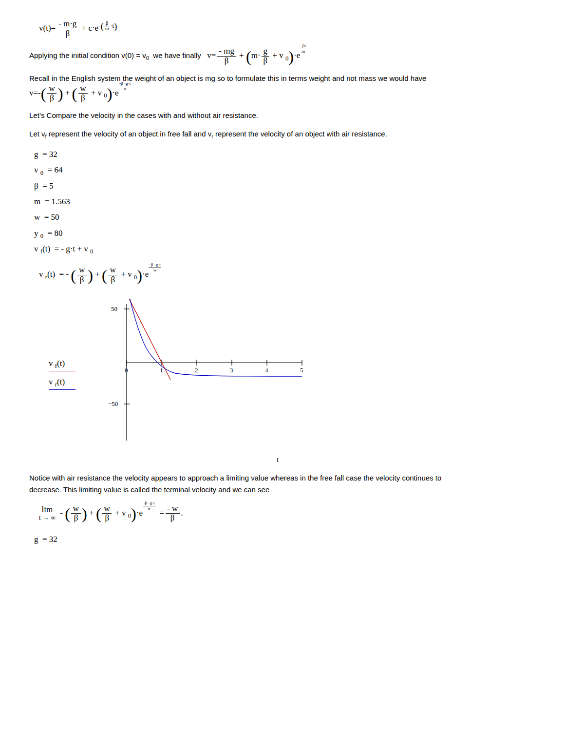v(t)=- m·g β + c·e-(βm·t)
Applying the initial condition v(0) = v0 we have finally v=- mg β + (m·gβ + v 0)·e-βt m
Recall in the English system the weight of an object is mg so to formulate this in terms weight and not mass we would have v=-(wβ) + (wβ + v 0)·e-β ·g·t w
Let’s Compare the velocity in the cases with and without air resistance.
Let vf represent the velocity of an object in free fall and vr represent the velocity of an object with air resistance.
g = 32
v 0 = 64
β = 5
m = 1.563
w = 50
y 0 = 80
v f(t) = - g·t + v 0
v r(t) = - (wβ) + (wβ + v 0)·e-β ·g·t w
50 −50 0 1 2 3 4 5
v f(t) v r(t)
t
Notice with air resistance the velocity appears to approach a limiting value whereas in the free fall case the velocity continues to decrease. This limiting value is called the terminal velocity and we can see
lim t → ∞ - (wβ) + (wβ + v 0)·e-β ·g·t w =- w β.
g = 32